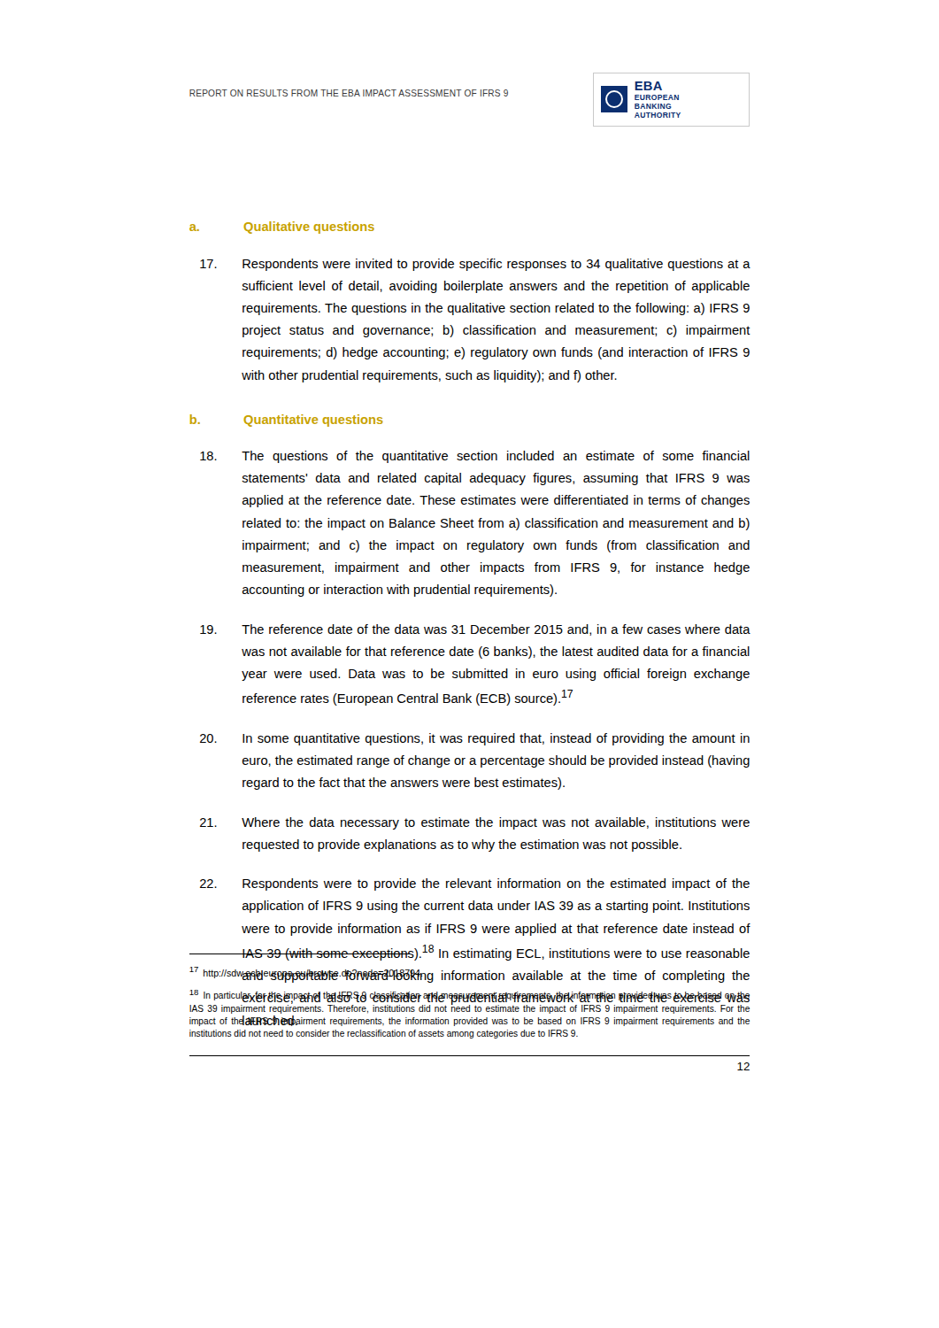Report on results from the EBA impact assessment of IFRS 9
EBAEUROPEAN
BANKING
AUTHORITY
a. Qualitative questions
17. Respondents were invited to provide specific responses to 34 qualitative questions at a sufficient level of detail, avoiding boilerplate answers and the repetition of applicable requirements. The questions in the qualitative section related to the following: a) IFRS 9 project status and governance; b) classification and measurement; c) impairment requirements; d) hedge accounting; e) regulatory own funds (and interaction of IFRS 9 with other prudential requirements, such as liquidity); and f) other.
b. Quantitative questions
18. The questions of the quantitative section included an estimate of some financial statements' data and related capital adequacy figures, assuming that IFRS 9 was applied at the reference date. These estimates were differentiated in terms of changes related to: the impact on Balance Sheet from a) classification and measurement and b) impairment; and c) the impact on regulatory own funds (from classification and measurement, impairment and other impacts from IFRS 9, for instance hedge accounting or interaction with prudential requirements).
19. The reference date of the data was 31 December 2015 and, in a few cases where data was not available for that reference date (6 banks), the latest audited data for a financial year were used. Data was to be submitted in euro using official foreign exchange reference rates (European Central Bank (ECB) source).17
20. In some quantitative questions, it was required that, instead of providing the amount in euro, the estimated range of change or a percentage should be provided instead (having regard to the fact that the answers were best estimates).
21. Where the data necessary to estimate the impact was not available, institutions were requested to provide explanations as to why the estimation was not possible.
22. Respondents were to provide the relevant information on the estimated impact of the application of IFRS 9 using the current data under IAS 39 as a starting point. Institutions were to provide information as if IFRS 9 were applied at that reference date instead of IAS 39 (with some exceptions).18 In estimating ECL, institutions were to use reasonable and supportable forward-looking information available at the time of completing the exercise, and also to consider the prudential framework at the time the exercise was launched.
17 http://sdw.ecb.europa.eu/browse.do?node=2018794.
18 In particular, for the impact of the IFRS 9 classification and measurement requirements, the information provided was to be based on the IAS 39 impairment requirements. Therefore, institutions did not need to estimate the impact of IFRS 9 impairment requirements. For the impact of the IFRS 9 impairment requirements, the information provided was to be based on IFRS 9 impairment requirements and the institutions did not need to consider the reclassification of assets among categories due to IFRS 9.
12